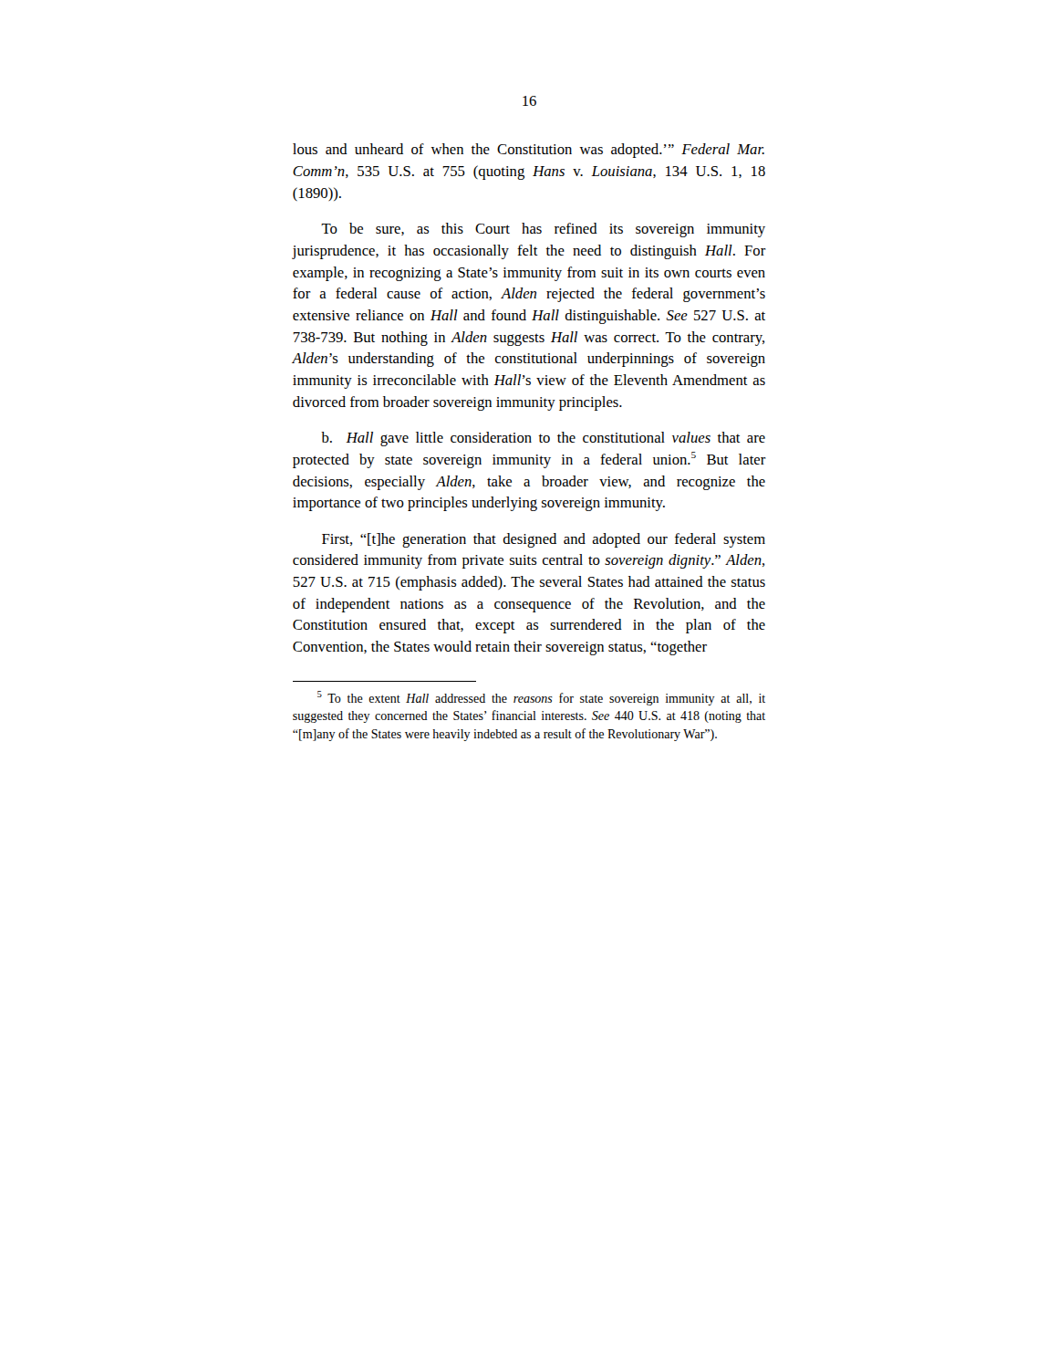16
lous and unheard of when the Constitution was adopted.’” Federal Mar. Comm’n, 535 U.S. at 755 (quoting Hans v. Louisiana, 134 U.S. 1, 18 (1890)).
To be sure, as this Court has refined its sovereign immunity jurisprudence, it has occasionally felt the need to distinguish Hall. For example, in recognizing a State’s immunity from suit in its own courts even for a federal cause of action, Alden rejected the federal government’s extensive reliance on Hall and found Hall distinguishable. See 527 U.S. at 738-739. But nothing in Alden suggests Hall was correct. To the contrary, Alden’s understanding of the constitutional underpinnings of sovereign immunity is irreconcilable with Hall’s view of the Eleventh Amendment as divorced from broader sovereign immunity principles.
b. Hall gave little consideration to the constitutional values that are protected by state sovereign immunity in a federal union.5 But later decisions, especially Alden, take a broader view, and recognize the importance of two principles underlying sovereign immunity.
First, “[t]he generation that designed and adopted our federal system considered immunity from private suits central to sovereign dignity.” Alden, 527 U.S. at 715 (emphasis added). The several States had attained the status of independent nations as a consequence of the Revolution, and the Constitution ensured that, except as surrendered in the plan of the Convention, the States would retain their sovereign status, “together
5 To the extent Hall addressed the reasons for state sovereign immunity at all, it suggested they concerned the States’ financial interests. See 440 U.S. at 418 (noting that “[m]any of the States were heavily indebted as a result of the Revolutionary War”).